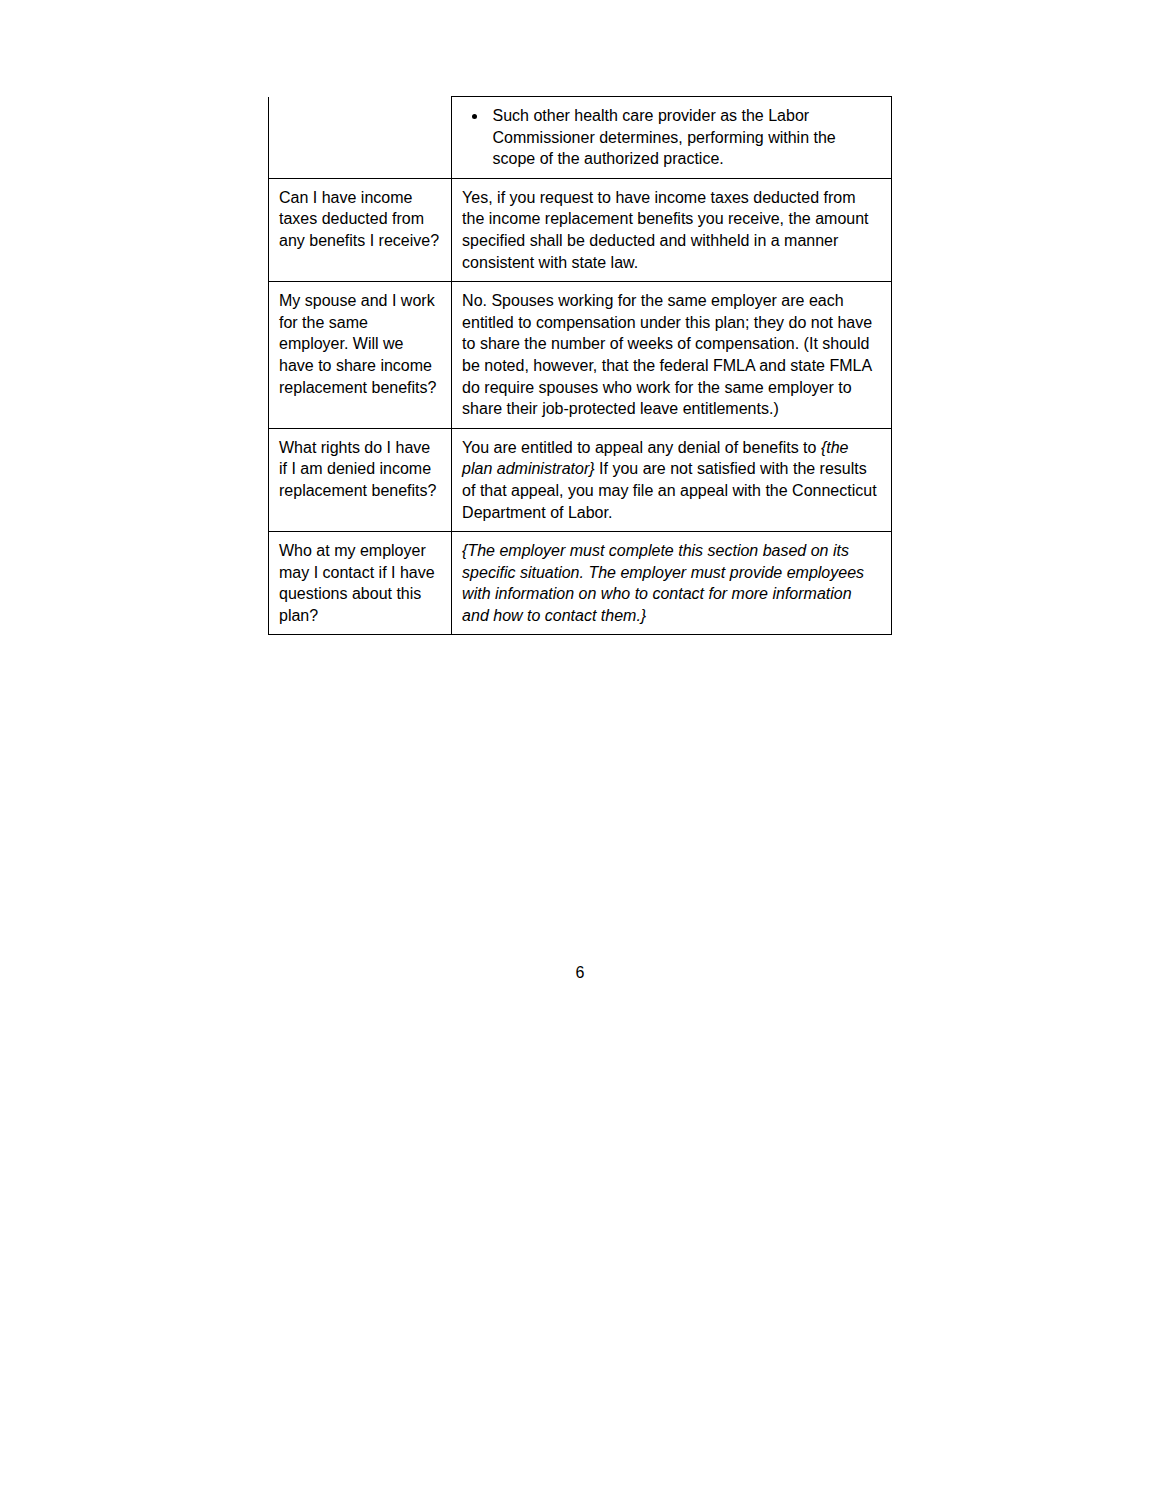| | Such other health care provider as the Labor Commissioner determines, performing within the scope of the authorized practice. |
| Can I have income taxes deducted from any benefits I receive? | Yes, if you request to have income taxes deducted from the income replacement benefits you receive, the amount specified shall be deducted and withheld in a manner consistent with state law. |
| My spouse and I work for the same employer. Will we have to share income replacement benefits? | No. Spouses working for the same employer are each entitled to compensation under this plan; they do not have to share the number of weeks of compensation. (It should be noted, however, that the federal FMLA and state FMLA do require spouses who work for the same employer to share their job-protected leave entitlements.) |
| What rights do I have if I am denied income replacement benefits? | You are entitled to appeal any denial of benefits to {the plan administrator} If you are not satisfied with the results of that appeal, you may file an appeal with the Connecticut Department of Labor. |
| Who at my employer may I contact if I have questions about this plan? | {The employer must complete this section based on its specific situation. The employer must provide employees with information on who to contact for more information and how to contact them.} |
6